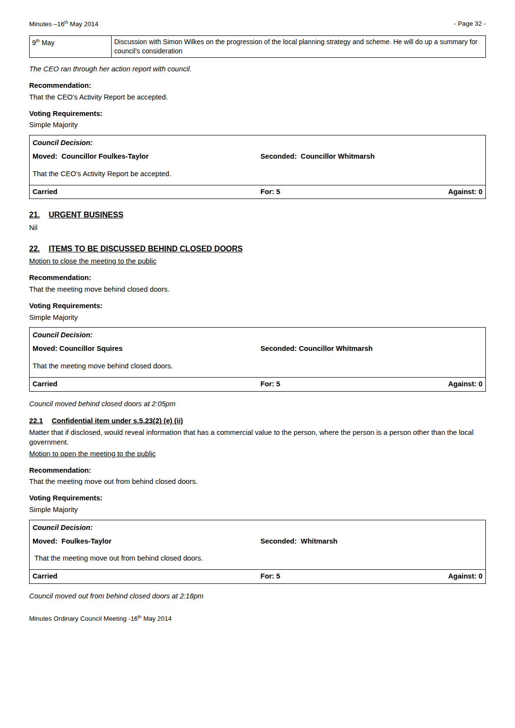Minutes –16th May 2014 - Page 32 -
| 9 th May | Discussion with Simon Wilkes on the progression of the local planning strategy and scheme. He will do up a summary for council’s consideration |
The CEO ran through her action report with council.
Recommendation:
That the CEO’s Activity Report be accepted.
Voting Requirements:
Simple Majority
| Council Decision: |
| Moved: Councillor Foulkes-Taylor | Seconded: Councillor Whitmarsh |
| That the CEO’s Activity Report be accepted. |
| Carried | For: 5 | Against: 0 |
21. URGENT BUSINESS
Nil
22. ITEMS TO BE DISCUSSED BEHIND CLOSED DOORS
Motion to close the meeting to the public
Recommendation:
That the meeting move behind closed doors.
Voting Requirements:
Simple Majority
| Council Decision: |
| Moved: Councillor Squires | Seconded: Councillor Whitmarsh |
| That the meeting move behind closed doors. |
| Carried | For: 5 | Against: 0 |
Council moved behind closed doors at 2:05pm
22.1 Confidential item under s.5.23(2) (e) (ii)
Matter that if disclosed, would reveal information that has a commercial value to the person, where the person is a person other than the local government.
Motion to open the meeting to the public
Recommendation:
That the meeting move out from behind closed doors.
Voting Requirements:
Simple Majority
| Council Decision: |
| Moved: Foulkes-Taylor | Seconded: Whitmarsh |
| That the meeting move out from behind closed doors. |
| Carried | For: 5 | Against: 0 |
Council moved out from behind closed doors at 2:18pm
Minutes Ordinary Council Meeting -16th May 2014